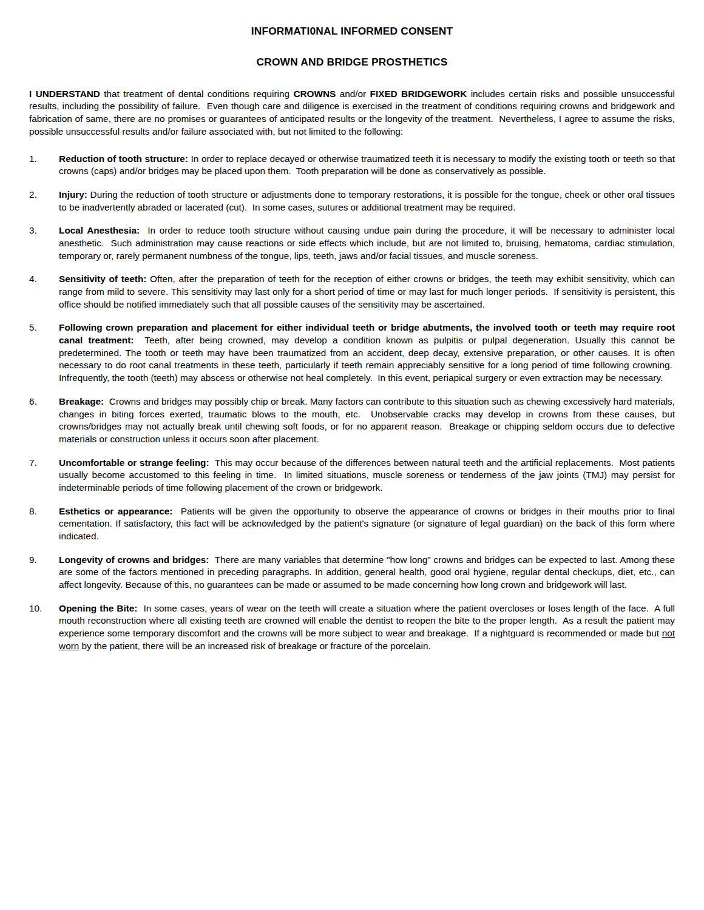INFORMATI0NAL INFORMED CONSENT
CROWN AND BRIDGE PROSTHETICS
I UNDERSTAND that treatment of dental conditions requiring CROWNS and/or FIXED BRIDGEWORK includes certain risks and possible unsuccessful results, including the possibility of failure. Even though care and diligence is exercised in the treatment of conditions requiring crowns and bridgework and fabrication of same, there are no promises or guarantees of anticipated results or the longevity of the treatment. Nevertheless, I agree to assume the risks, possible unsuccessful results and/or failure associated with, but not limited to the following:
Reduction of tooth structure: In order to replace decayed or otherwise traumatized teeth it is necessary to modify the existing tooth or teeth so that crowns (caps) and/or bridges may be placed upon them. Tooth preparation will be done as conservatively as possible.
Injury: During the reduction of tooth structure or adjustments done to temporary restorations, it is possible for the tongue, cheek or other oral tissues to be inadvertently abraded or lacerated (cut). In some cases, sutures or additional treatment may be required.
Local Anesthesia: In order to reduce tooth structure without causing undue pain during the procedure, it will be necessary to administer local anesthetic. Such administration may cause reactions or side effects which include, but are not limited to, bruising, hematoma, cardiac stimulation, temporary or, rarely permanent numbness of the tongue, lips, teeth, jaws and/or facial tissues, and muscle soreness.
Sensitivity of teeth: Often, after the preparation of teeth for the reception of either crowns or bridges, the teeth may exhibit sensitivity, which can range from mild to severe. This sensitivity may last only for a short period of time or may last for much longer periods. If sensitivity is persistent, this office should be notified immediately such that all possible causes of the sensitivity may be ascertained.
Following crown preparation and placement for either individual teeth or bridge abutments, the involved tooth or teeth may require root canal treatment: Teeth, after being crowned, may develop a condition known as pulpitis or pulpal degeneration. Usually this cannot be predetermined. The tooth or teeth may have been traumatized from an accident, deep decay, extensive preparation, or other causes. It is often necessary to do root canal treatments in these teeth, particularly if teeth remain appreciably sensitive for a long period of time following crowning. Infrequently, the tooth (teeth) may abscess or otherwise not heal completely. In this event, periapical surgery or even extraction may be necessary.
Breakage: Crowns and bridges may possibly chip or break. Many factors can contribute to this situation such as chewing excessively hard materials, changes in biting forces exerted, traumatic blows to the mouth, etc. Unobservable cracks may develop in crowns from these causes, but crowns/bridges may not actually break until chewing soft foods, or for no apparent reason. Breakage or chipping seldom occurs due to defective materials or construction unless it occurs soon after placement.
Uncomfortable or strange feeling: This may occur because of the differences between natural teeth and the artificial replacements. Most patients usually become accustomed to this feeling in time. In limited situations, muscle soreness or tenderness of the jaw joints (TMJ) may persist for indeterminable periods of time following placement of the crown or bridgework.
Esthetics or appearance: Patients will be given the opportunity to observe the appearance of crowns or bridges in their mouths prior to final cementation. If satisfactory, this fact will be acknowledged by the patient's signature (or signature of legal guardian) on the back of this form where indicated.
Longevity of crowns and bridges: There are many variables that determine "how long" crowns and bridges can be expected to last. Among these are some of the factors mentioned in preceding paragraphs. In addition, general health, good oral hygiene, regular dental checkups, diet, etc., can affect longevity. Because of this, no guarantees can be made or assumed to be made concerning how long crown and bridgework will last.
Opening the Bite: In some cases, years of wear on the teeth will create a situation where the patient overcloses or loses length of the face. A full mouth reconstruction where all existing teeth are crowned will enable the dentist to reopen the bite to the proper length. As a result the patient may experience some temporary discomfort and the crowns will be more subject to wear and breakage. If a nightguard is recommended or made but not worn by the patient, there will be an increased risk of breakage or fracture of the porcelain.